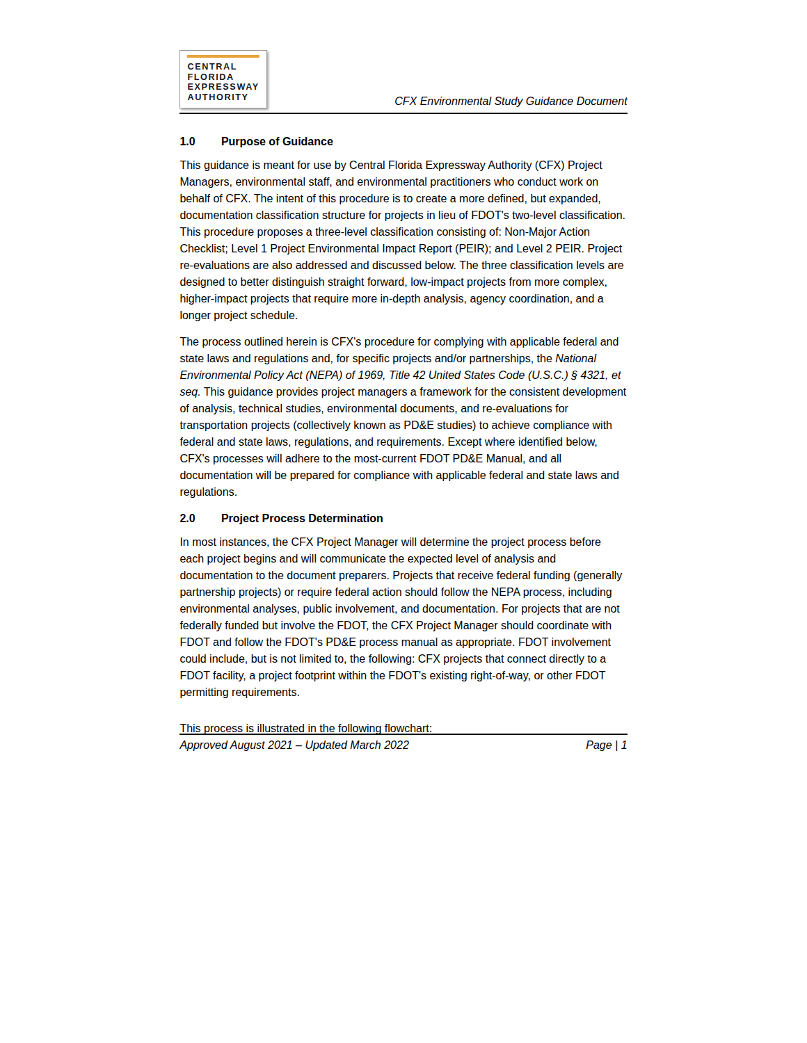CENTRAL
FLORIDA
EXPRESSWAY
AUTHORITY
CFX Environmental Study Guidance Document
1.0 Purpose of Guidance
This guidance is meant for use by Central Florida Expressway Authority (CFX) Project Managers, environmental staff, and environmental practitioners who conduct work on behalf of CFX. The intent of this procedure is to create a more defined, but expanded, documentation classification structure for projects in lieu of FDOT's two-level classification. This procedure proposes a three-level classification consisting of: Non-Major Action Checklist; Level 1 Project Environmental Impact Report (PEIR); and Level 2 PEIR. Project re-evaluations are also addressed and discussed below. The three classification levels are designed to better distinguish straight forward, low-impact projects from more complex, higher-impact projects that require more in-depth analysis, agency coordination, and a longer project schedule.
The process outlined herein is CFX's procedure for complying with applicable federal and state laws and regulations and, for specific projects and/or partnerships, the National Environmental Policy Act (NEPA) of 1969, Title 42 United States Code (U.S.C.) § 4321, et seq. This guidance provides project managers a framework for the consistent development of analysis, technical studies, environmental documents, and re-evaluations for transportation projects (collectively known as PD&E studies) to achieve compliance with federal and state laws, regulations, and requirements. Except where identified below, CFX's processes will adhere to the most-current FDOT PD&E Manual, and all documentation will be prepared for compliance with applicable federal and state laws and regulations.
2.0 Project Process Determination
In most instances, the CFX Project Manager will determine the project process before each project begins and will communicate the expected level of analysis and documentation to the document preparers. Projects that receive federal funding (generally partnership projects) or require federal action should follow the NEPA process, including environmental analyses, public involvement, and documentation. For projects that are not federally funded but involve the FDOT, the CFX Project Manager should coordinate with FDOT and follow the FDOT's PD&E process manual as appropriate. FDOT involvement could include, but is not limited to, the following: CFX projects that connect directly to a FDOT facility, a project footprint within the FDOT's existing right-of-way, or other FDOT permitting requirements.
This process is illustrated in the following flowchart:
Approved August 2021 – Updated March 2022 Page | 1